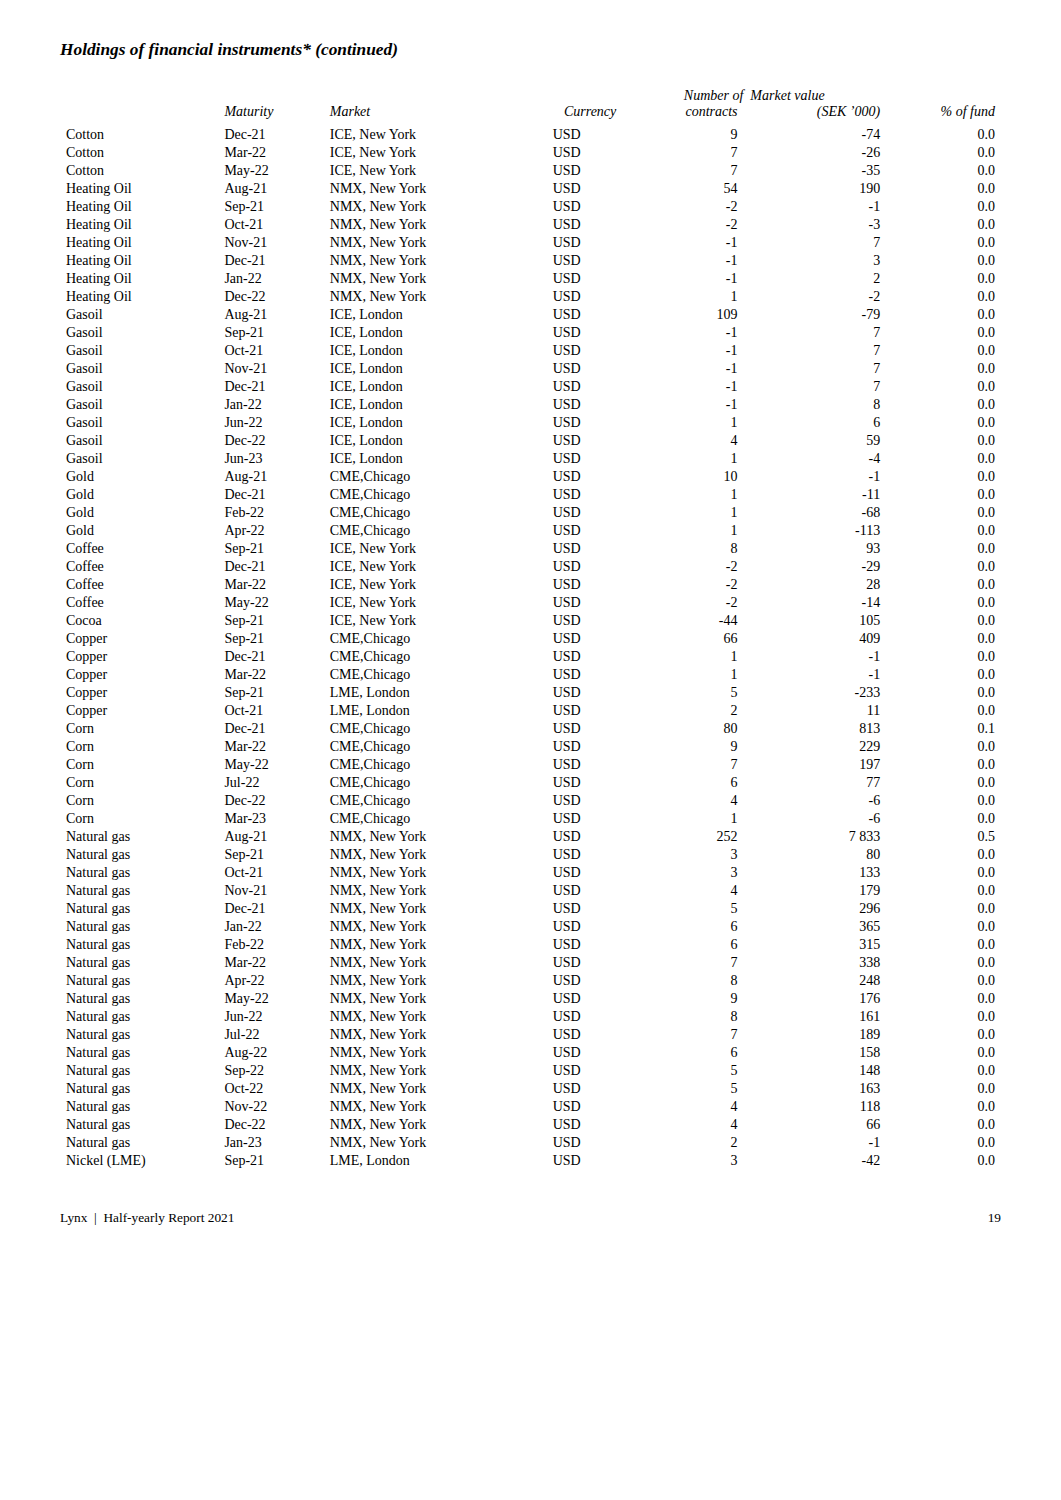Holdings of financial instruments* (continued)
| | | | | Number of Market value | |
| --- | --- | --- | --- | --- | --- |
| | Maturity | Market | Currency | contracts | (SEK ’000) | % of fund |
| Cotton | Dec-21 | ICE, New York | USD | 9 | -74 | 0.0 |
| Cotton | Mar-22 | ICE, New York | USD | 7 | -26 | 0.0 |
| Cotton | May-22 | ICE, New York | USD | 7 | -35 | 0.0 |
| Heating Oil | Aug-21 | NMX, New York | USD | 54 | 190 | 0.0 |
| Heating Oil | Sep-21 | NMX, New York | USD | -2 | -1 | 0.0 |
| Heating Oil | Oct-21 | NMX, New York | USD | -2 | -3 | 0.0 |
| Heating Oil | Nov-21 | NMX, New York | USD | -1 | 7 | 0.0 |
| Heating Oil | Dec-21 | NMX, New York | USD | -1 | 3 | 0.0 |
| Heating Oil | Jan-22 | NMX, New York | USD | -1 | 2 | 0.0 |
| Heating Oil | Dec-22 | NMX, New York | USD | 1 | -2 | 0.0 |
| Gasoil | Aug-21 | ICE, London | USD | 109 | -79 | 0.0 |
| Gasoil | Sep-21 | ICE, London | USD | -1 | 7 | 0.0 |
| Gasoil | Oct-21 | ICE, London | USD | -1 | 7 | 0.0 |
| Gasoil | Nov-21 | ICE, London | USD | -1 | 7 | 0.0 |
| Gasoil | Dec-21 | ICE, London | USD | -1 | 7 | 0.0 |
| Gasoil | Jan-22 | ICE, London | USD | -1 | 8 | 0.0 |
| Gasoil | Jun-22 | ICE, London | USD | 1 | 6 | 0.0 |
| Gasoil | Dec-22 | ICE, London | USD | 4 | 59 | 0.0 |
| Gasoil | Jun-23 | ICE, London | USD | 1 | -4 | 0.0 |
| Gold | Aug-21 | CME,Chicago | USD | 10 | -1 | 0.0 |
| Gold | Dec-21 | CME,Chicago | USD | 1 | -11 | 0.0 |
| Gold | Feb-22 | CME,Chicago | USD | 1 | -68 | 0.0 |
| Gold | Apr-22 | CME,Chicago | USD | 1 | -113 | 0.0 |
| Coffee | Sep-21 | ICE, New York | USD | 8 | 93 | 0.0 |
| Coffee | Dec-21 | ICE, New York | USD | -2 | -29 | 0.0 |
| Coffee | Mar-22 | ICE, New York | USD | -2 | 28 | 0.0 |
| Coffee | May-22 | ICE, New York | USD | -2 | -14 | 0.0 |
| Cocoa | Sep-21 | ICE, New York | USD | -44 | 105 | 0.0 |
| Copper | Sep-21 | CME,Chicago | USD | 66 | 409 | 0.0 |
| Copper | Dec-21 | CME,Chicago | USD | 1 | -1 | 0.0 |
| Copper | Mar-22 | CME,Chicago | USD | 1 | -1 | 0.0 |
| Copper | Sep-21 | LME, London | USD | 5 | -233 | 0.0 |
| Copper | Oct-21 | LME, London | USD | 2 | 11 | 0.0 |
| Corn | Dec-21 | CME,Chicago | USD | 80 | 813 | 0.1 |
| Corn | Mar-22 | CME,Chicago | USD | 9 | 229 | 0.0 |
| Corn | May-22 | CME,Chicago | USD | 7 | 197 | 0.0 |
| Corn | Jul-22 | CME,Chicago | USD | 6 | 77 | 0.0 |
| Corn | Dec-22 | CME,Chicago | USD | 4 | -6 | 0.0 |
| Corn | Mar-23 | CME,Chicago | USD | 1 | -6 | 0.0 |
| Natural gas | Aug-21 | NMX, New York | USD | 252 | 7 833 | 0.5 |
| Natural gas | Sep-21 | NMX, New York | USD | 3 | 80 | 0.0 |
| Natural gas | Oct-21 | NMX, New York | USD | 3 | 133 | 0.0 |
| Natural gas | Nov-21 | NMX, New York | USD | 4 | 179 | 0.0 |
| Natural gas | Dec-21 | NMX, New York | USD | 5 | 296 | 0.0 |
| Natural gas | Jan-22 | NMX, New York | USD | 6 | 365 | 0.0 |
| Natural gas | Feb-22 | NMX, New York | USD | 6 | 315 | 0.0 |
| Natural gas | Mar-22 | NMX, New York | USD | 7 | 338 | 0.0 |
| Natural gas | Apr-22 | NMX, New York | USD | 8 | 248 | 0.0 |
| Natural gas | May-22 | NMX, New York | USD | 9 | 176 | 0.0 |
| Natural gas | Jun-22 | NMX, New York | USD | 8 | 161 | 0.0 |
| Natural gas | Jul-22 | NMX, New York | USD | 7 | 189 | 0.0 |
| Natural gas | Aug-22 | NMX, New York | USD | 6 | 158 | 0.0 |
| Natural gas | Sep-22 | NMX, New York | USD | 5 | 148 | 0.0 |
| Natural gas | Oct-22 | NMX, New York | USD | 5 | 163 | 0.0 |
| Natural gas | Nov-22 | NMX, New York | USD | 4 | 118 | 0.0 |
| Natural gas | Dec-22 | NMX, New York | USD | 4 | 66 | 0.0 |
| Natural gas | Jan-23 | NMX, New York | USD | 2 | -1 | 0.0 |
| Nickel (LME) | Sep-21 | LME, London | USD | 3 | -42 | 0.0 |
Lynx | Half-yearly Report 2021
19